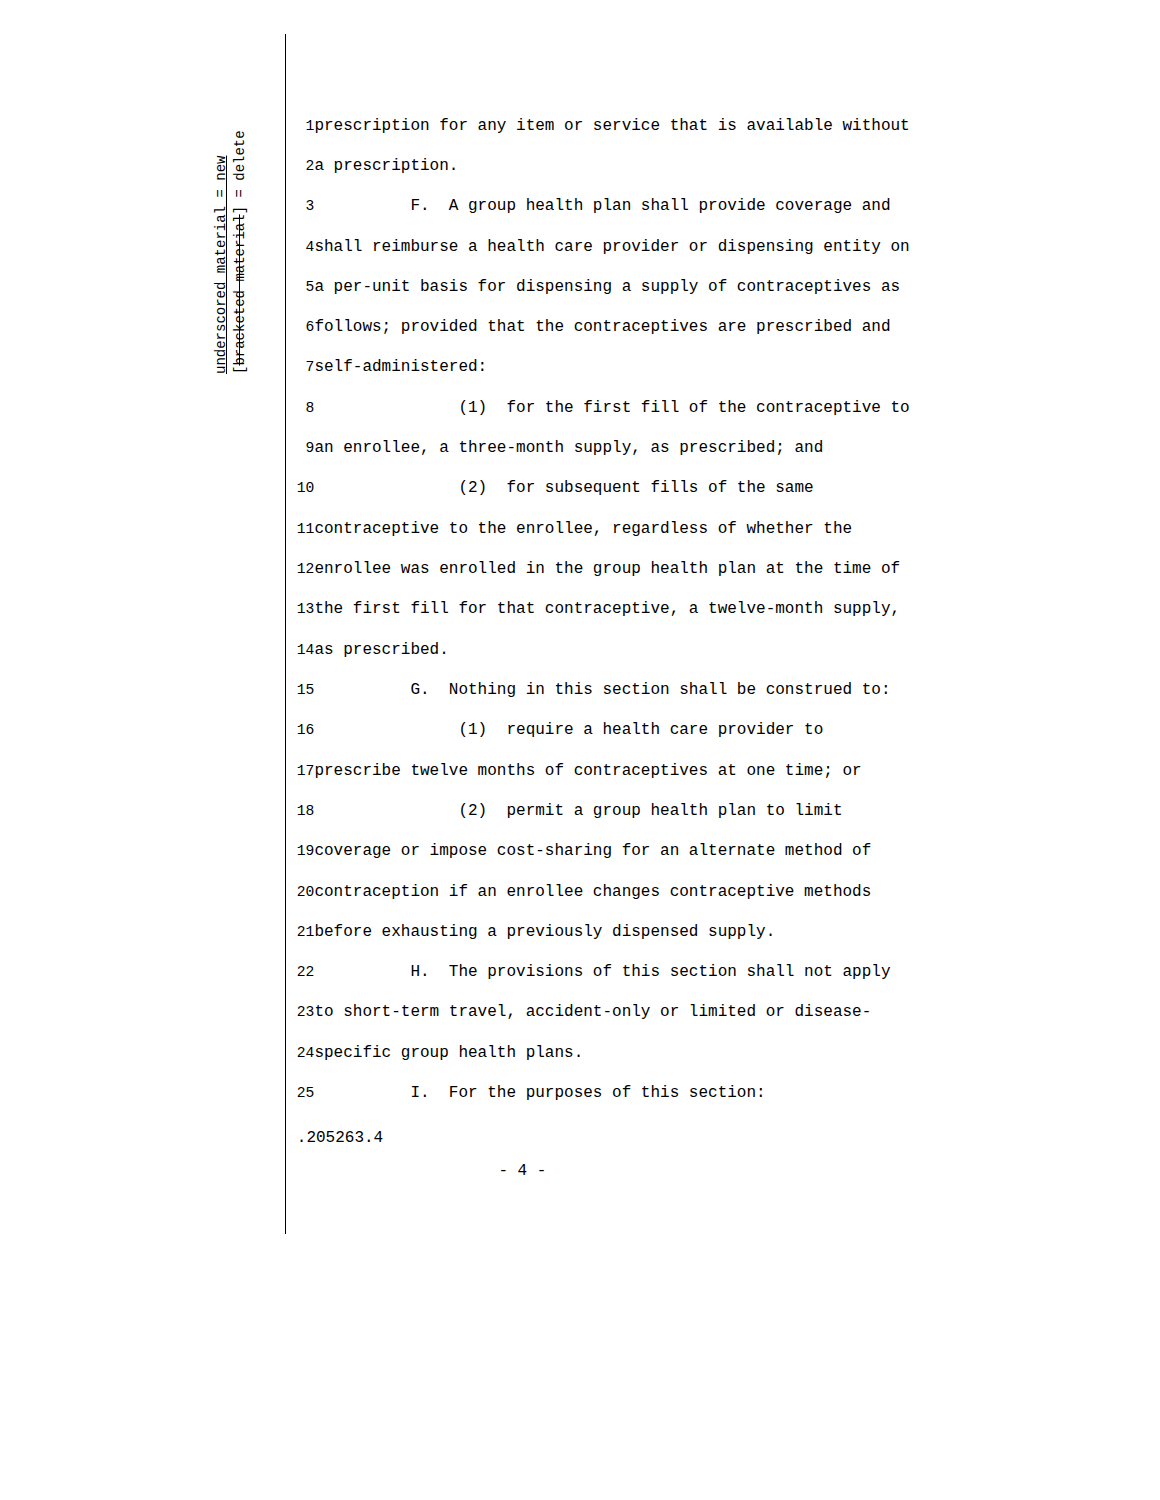underscored material = new
[bracketed material] = delete
| 1 | prescription for any item or service that is available without |
| 2 | a prescription. |
| 3 | F. A group health plan shall provide coverage and |
| 4 | shall reimburse a health care provider or dispensing entity on |
| 5 | a per-unit basis for dispensing a supply of contraceptives as |
| 6 | follows; provided that the contraceptives are prescribed and |
| 7 | self-administered: |
| 8 | (1) for the first fill of the contraceptive to |
| 9 | an enrollee, a three-month supply, as prescribed; and |
| 10 | (2) for subsequent fills of the same |
| 11 | contraceptive to the enrollee, regardless of whether the |
| 12 | enrollee was enrolled in the group health plan at the time of |
| 13 | the first fill for that contraceptive, a twelve-month supply, |
| 14 | as prescribed. |
| 15 | G. Nothing in this section shall be construed to: |
| 16 | (1) require a health care provider to |
| 17 | prescribe twelve months of contraceptives at one time; or |
| 18 | (2) permit a group health plan to limit |
| 19 | coverage or impose cost-sharing for an alternate method of |
| 20 | contraception if an enrollee changes contraceptive methods |
| 21 | before exhausting a previously dispensed supply. |
| 22 | H. The provisions of this section shall not apply |
| 23 | to short-term travel, accident-only or limited or disease- |
| 24 | specific group health plans. |
| 25 | I. For the purposes of this section: |
.205263.4
- 4 -